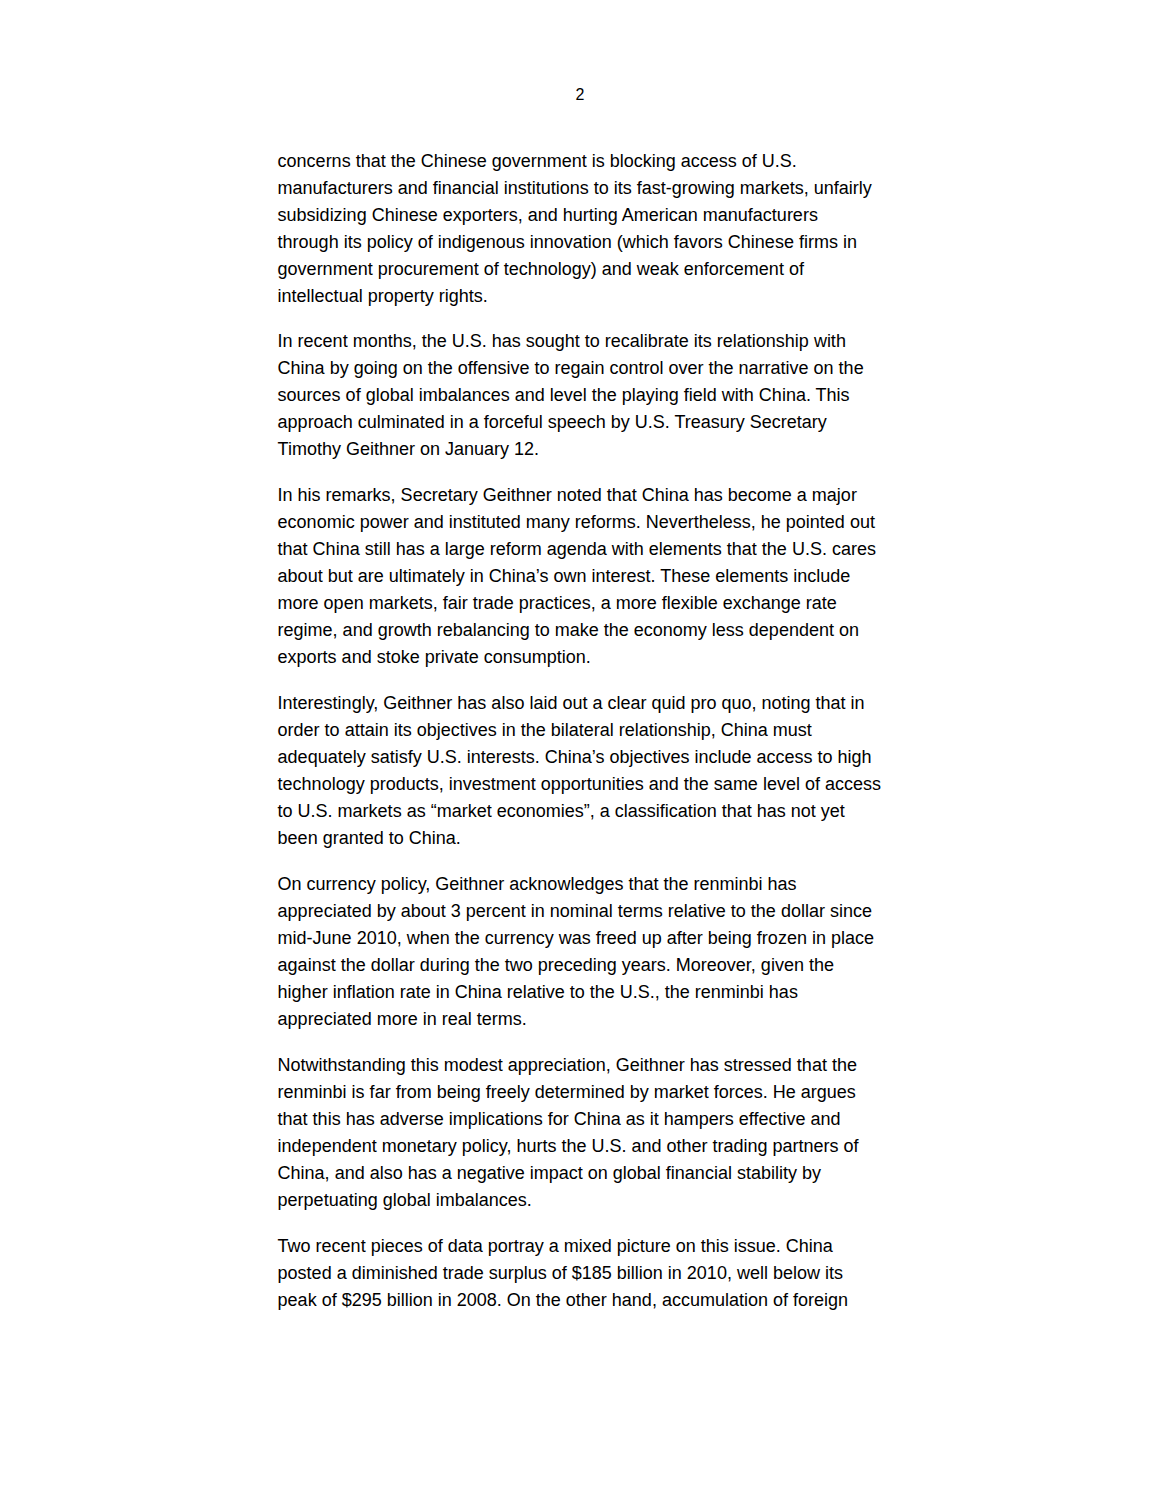2
concerns that the Chinese government is blocking access of U.S. manufacturers and financial institutions to its fast-growing markets, unfairly subsidizing Chinese exporters, and hurting American manufacturers through its policy of indigenous innovation (which favors Chinese firms in government procurement of technology) and weak enforcement of intellectual property rights.
In recent months, the U.S. has sought to recalibrate its relationship with China by going on the offensive to regain control over the narrative on the sources of global imbalances and level the playing field with China. This approach culminated in a forceful speech by U.S. Treasury Secretary Timothy Geithner on January 12.
In his remarks, Secretary Geithner noted that China has become a major economic power and instituted many reforms. Nevertheless, he pointed out that China still has a large reform agenda with elements that the U.S. cares about but are ultimately in China’s own interest. These elements include more open markets, fair trade practices, a more flexible exchange rate regime, and growth rebalancing to make the economy less dependent on exports and stoke private consumption.
Interestingly, Geithner has also laid out a clear quid pro quo, noting that in order to attain its objectives in the bilateral relationship, China must adequately satisfy U.S. interests. China’s objectives include access to high technology products, investment opportunities and the same level of access to U.S. markets as “market economies”, a classification that has not yet been granted to China.
On currency policy, Geithner acknowledges that the renminbi has appreciated by about 3 percent in nominal terms relative to the dollar since mid-June 2010, when the currency was freed up after being frozen in place against the dollar during the two preceding years. Moreover, given the higher inflation rate in China relative to the U.S., the renminbi has appreciated more in real terms.
Notwithstanding this modest appreciation, Geithner has stressed that the renminbi is far from being freely determined by market forces. He argues that this has adverse implications for China as it hampers effective and independent monetary policy, hurts the U.S. and other trading partners of China, and also has a negative impact on global financial stability by perpetuating global imbalances.
Two recent pieces of data portray a mixed picture on this issue. China posted a diminished trade surplus of $185 billion in 2010, well below its peak of $295 billion in 2008. On the other hand, accumulation of foreign